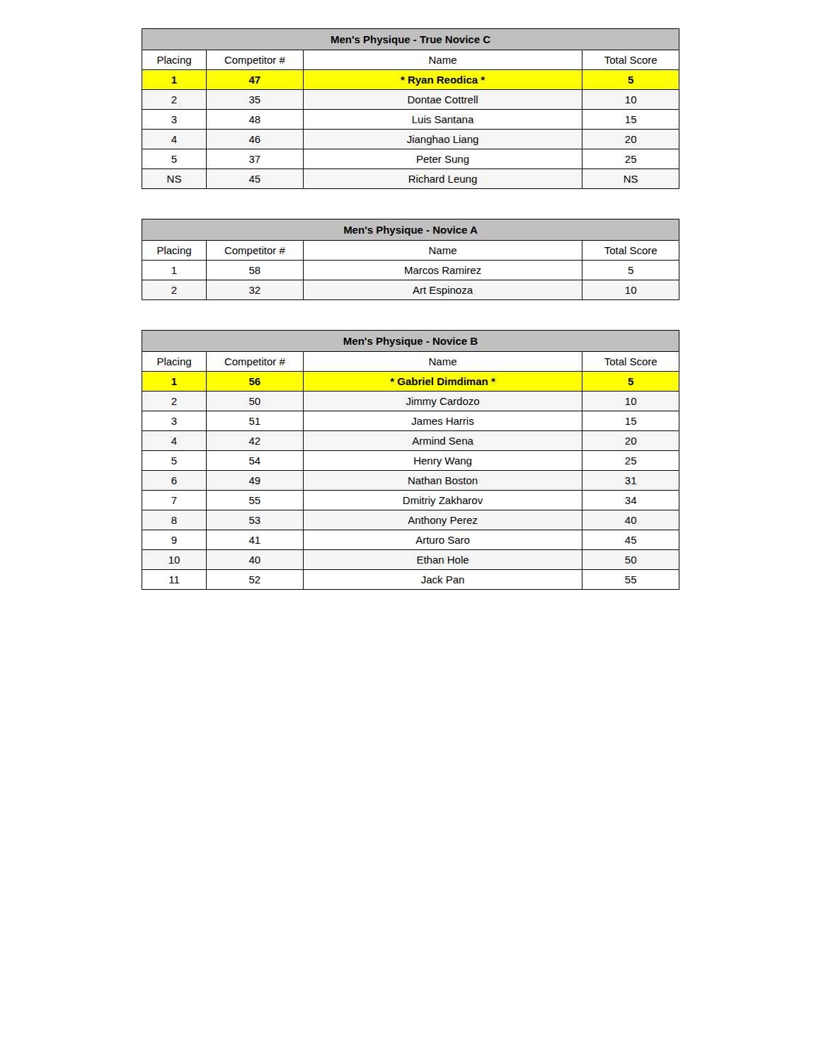Men's Physique - True Novice C
| Placing | Competitor # | Name | Total Score |
| --- | --- | --- | --- |
| 1 | 47 | * Ryan Reodica * | 5 |
| 2 | 35 | Dontae Cottrell | 10 |
| 3 | 48 | Luis Santana | 15 |
| 4 | 46 | Jianghao Liang | 20 |
| 5 | 37 | Peter Sung | 25 |
| NS | 45 | Richard Leung | NS |
Men's Physique - Novice A
| Placing | Competitor # | Name | Total Score |
| --- | --- | --- | --- |
| 1 | 58 | Marcos Ramirez | 5 |
| 2 | 32 | Art Espinoza | 10 |
Men's Physique - Novice B
| Placing | Competitor # | Name | Total Score |
| --- | --- | --- | --- |
| 1 | 56 | * Gabriel Dimdiman * | 5 |
| 2 | 50 | Jimmy Cardozo | 10 |
| 3 | 51 | James Harris | 15 |
| 4 | 42 | Armind Sena | 20 |
| 5 | 54 | Henry Wang | 25 |
| 6 | 49 | Nathan Boston | 31 |
| 7 | 55 | Dmitriy Zakharov | 34 |
| 8 | 53 | Anthony Perez | 40 |
| 9 | 41 | Arturo Saro | 45 |
| 10 | 40 | Ethan Hole | 50 |
| 11 | 52 | Jack Pan | 55 |